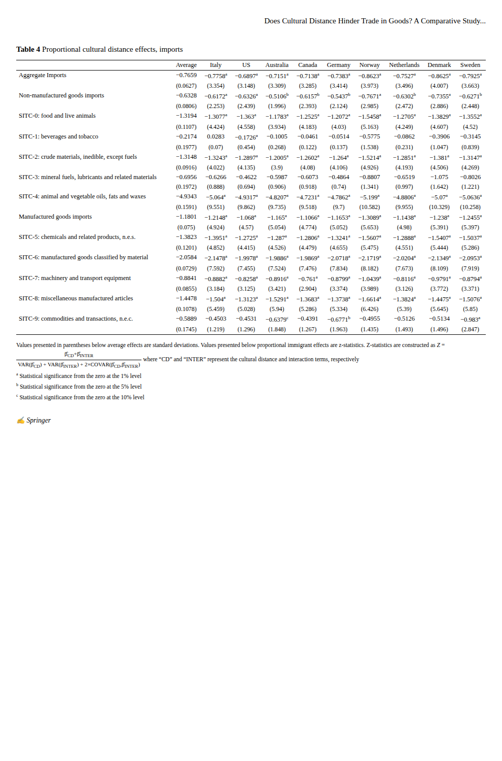Does Cultural Distance Hinder Trade in Goods? A Comparative Study...
Table 4 Proportional cultural distance effects, imports
| | Average | Italy | US | Australia | Canada | Germany | Norway | Netherlands | Denmark | Sweden |
| --- | --- | --- | --- | --- | --- | --- | --- | --- | --- | --- |
| Aggregate Imports | −0.7659 | −0.7758 a | −0.6897 a | −0.7151 a | −0.7138 a | −0.7383 a | −0.8623 a | −0.7527 a | −0.8625 a | −0.7925 a |
| | (0.0627) | (3.354) | (3.148) | (3.309) | (3.285) | (3.414) | (3.973) | (3.496) | (4.007) | (3.663) |
| Non-manufactured goods imports | −0.6328 | −0.6172 a | −0.6326 a | −0.5106 b | −0.6157 b | −0.5437 b | −0.7671 a | −0.6302 b | −0.7355 a | −0.6271 b |
| | (0.0806) | (2.253) | (2.439) | (1.996) | (2.393) | (2.124) | (2.985) | (2.472) | (2.886) | (2.448) |
| SITC-0: food and live animals | −1.3194 | −1.3077 a | −1.363 a | −1.1783 a | −1.2525 a | −1.2072 a | −1.5458 a | −1.2705 a | −1.3829 a | −1.3552 a |
| | (0.1107) | (4.424) | (4.558) | (3.934) | (4.183) | (4.03) | (5.163) | (4.249) | (4.607) | (4.52) |
| SITC-1: beverages and tobacco | −0.2174 | 0.0283 | −0.1726 a | −0.1005 | −0.0461 | −0.0514 | −0.5775 | −0.0862 | −0.3906 | −0.3145 |
| | (0.1977) | (0.07) | (0.454) | (0.268) | (0.122) | (0.137) | (1.538) | (0.231) | (1.047) | (0.839) |
| SITC-2: crude materials, inedible, except fuels | −1.3148 | −1.3243 a | −1.2897 a | −1.2005 a | −1.2602 a | −1.264 a | −1.5214 a | −1.2851 a | −1.381 a | −1.3147 a |
| | (0.0916) | (4.022) | (4.135) | (3.9) | (4.08) | (4.106) | (4.926) | (4.193) | (4.506) | (4.269) |
| SITC-3: mineral fuels, lubricants and related materials | −0.6956 | −0.6266 | −0.4622 | −0.5987 | −0.6073 | −0.4864 | −0.8807 | −0.6519 | −1.075 | −0.8026 |
| | (0.1972) | (0.888) | (0.694) | (0.906) | (0.918) | (0.74) | (1.341) | (0.997) | (1.642) | (1.221) |
| SITC-4: animal and vegetable oils, fats and waxes | −4.9343 | −5.064 a | −4.9317 a | −4.8207 a | −4.7231 a | −4.7862 a | −5.199 a | −4.8806 a | −5.07 a | −5.0636 a |
| | (0.1591) | (9.551) | (9.862) | (9.735) | (9.518) | (9.7) | (10.582) | (9.955) | (10.329) | (10.258) |
| Manufactured goods imports | −1.1801 | −1.2148 a | −1.068 a | −1.165 a | −1.1066 a | −1.1653 a | −1.3089 a | −1.1438 a | −1.238 a | −1.2455 a |
| | (0.075) | (4.924) | (4.57) | (5.054) | (4.774) | (5.052) | (5.653) | (4.98) | (5.391) | (5.397) |
| SITC-5: chemicals and related products, n.e.s. | −1.3823 | −1.3951 a | −1.2725 a | −1.287 a | −1.2806 a | −1.3241 a | −1.5607 a | −1.2888 a | −1.5407 a | −1.5037 a |
| | (0.1201) | (4.852) | (4.415) | (4.526) | (4.479) | (4.655) | (5.475) | (4.551) | (5.444) | (5.286) |
| SITC-6: manufactured goods classified by material | −2.0584 | −2.1478 a | −1.9978 a | −1.9886 a | −1.9869 a | −2.0718 a | −2.1719 a | −2.0204 a | −2.1349 a | −2.0953 a |
| | (0.0729) | (7.592) | (7.455) | (7.524) | (7.476) | (7.834) | (8.182) | (7.673) | (8.109) | (7.919) |
| SITC-7: machinery and transport equipment | −0.8841 | −0.8882 a | −0.8258 a | −0.8916 a | −0.761 a | −0.8799 a | −1.0439 a | −0.8116 a | −0.9791 a | −0.8794 a |
| | (0.0855) | (3.184) | (3.125) | (3.421) | (2.904) | (3.374) | (3.989) | (3.126) | (3.772) | (3.371) |
| SITC-8: miscellaneous manufactured articles | −1.4478 | −1.504 a | −1.3123 a | −1.5291 a | −1.3683 a | −1.3738 a | −1.6614 a | −1.3824 a | −1.4475 a | −1.5076 a |
| | (0.1078) | (5.459) | (5.028) | (5.94) | (5.286) | (5.334) | (6.426) | (5.39) | (5.645) | (5.85) |
| SITC-9: commodities and transactions, n.e.c. | −0.5889 | −0.4503 | −0.4531 | −0.6379 c | −0.4391 | −0.6771 b | −0.4955 | −0.5126 | −0.5134 | −0.983 a |
| | (0.1745) | (1.219) | (1.296) | (1.848) | (1.267) | (1.963) | (1.435) | (1.493) | (1.496) | (2.847) |
Values presented in parentheses below average effects are standard deviations. Values presented below proportional immigrant effects are z-statistics. Z-statistics are constructed as Z = β̂CD+β̂INTER VAR(β̂CD) + VAR(β̂INTER) + 2×COVAR(β̂CD,β̂INTER) where “CD” and “INTER” represent the cultural distance and interaction terms, respectively
a Statistical significance from the zero at the 1% level
b Statistical significance from the zero at the 5% level
c Statistical significance from the zero at the 10% level
✍ Springer